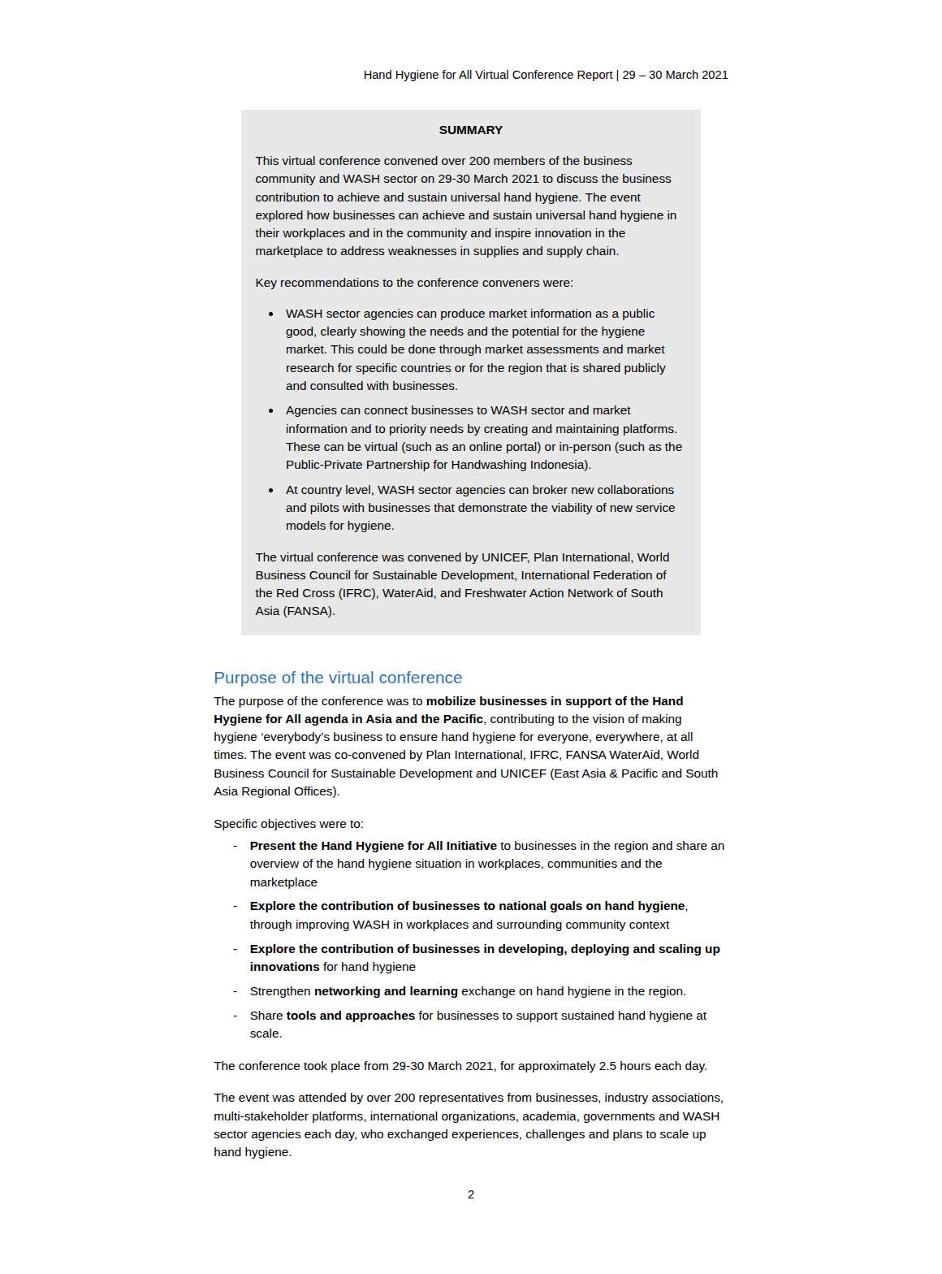Hand Hygiene for All Virtual Conference Report | 29 – 30 March 2021
SUMMARY
This virtual conference convened over 200 members of the business community and WASH sector on 29-30 March 2021 to discuss the business contribution to achieve and sustain universal hand hygiene. The event explored how businesses can achieve and sustain universal hand hygiene in their workplaces and in the community and inspire innovation in the marketplace to address weaknesses in supplies and supply chain.
Key recommendations to the conference conveners were:
WASH sector agencies can produce market information as a public good, clearly showing the needs and the potential for the hygiene market. This could be done through market assessments and market research for specific countries or for the region that is shared publicly and consulted with businesses.
Agencies can connect businesses to WASH sector and market information and to priority needs by creating and maintaining platforms. These can be virtual (such as an online portal) or in-person (such as the Public-Private Partnership for Handwashing Indonesia).
At country level, WASH sector agencies can broker new collaborations and pilots with businesses that demonstrate the viability of new service models for hygiene.
The virtual conference was convened by UNICEF, Plan International, World Business Council for Sustainable Development, International Federation of the Red Cross (IFRC), WaterAid, and Freshwater Action Network of South Asia (FANSA).
Purpose of the virtual conference
The purpose of the conference was to mobilize businesses in support of the Hand Hygiene for All agenda in Asia and the Pacific, contributing to the vision of making hygiene ‘everybody’s business to ensure hand hygiene for everyone, everywhere, at all times. The event was co-convened by Plan International, IFRC, FANSA WaterAid, World Business Council for Sustainable Development and UNICEF (East Asia & Pacific and South Asia Regional Offices).
Specific objectives were to:
Present the Hand Hygiene for All Initiative to businesses in the region and share an overview of the hand hygiene situation in workplaces, communities and the marketplace
Explore the contribution of businesses to national goals on hand hygiene, through improving WASH in workplaces and surrounding community context
Explore the contribution of businesses in developing, deploying and scaling up innovations for hand hygiene
Strengthen networking and learning exchange on hand hygiene in the region.
Share tools and approaches for businesses to support sustained hand hygiene at scale.
The conference took place from 29-30 March 2021, for approximately 2.5 hours each day.
The event was attended by over 200 representatives from businesses, industry associations, multi-stakeholder platforms, international organizations, academia, governments and WASH sector agencies each day, who exchanged experiences, challenges and plans to scale up hand hygiene.
2